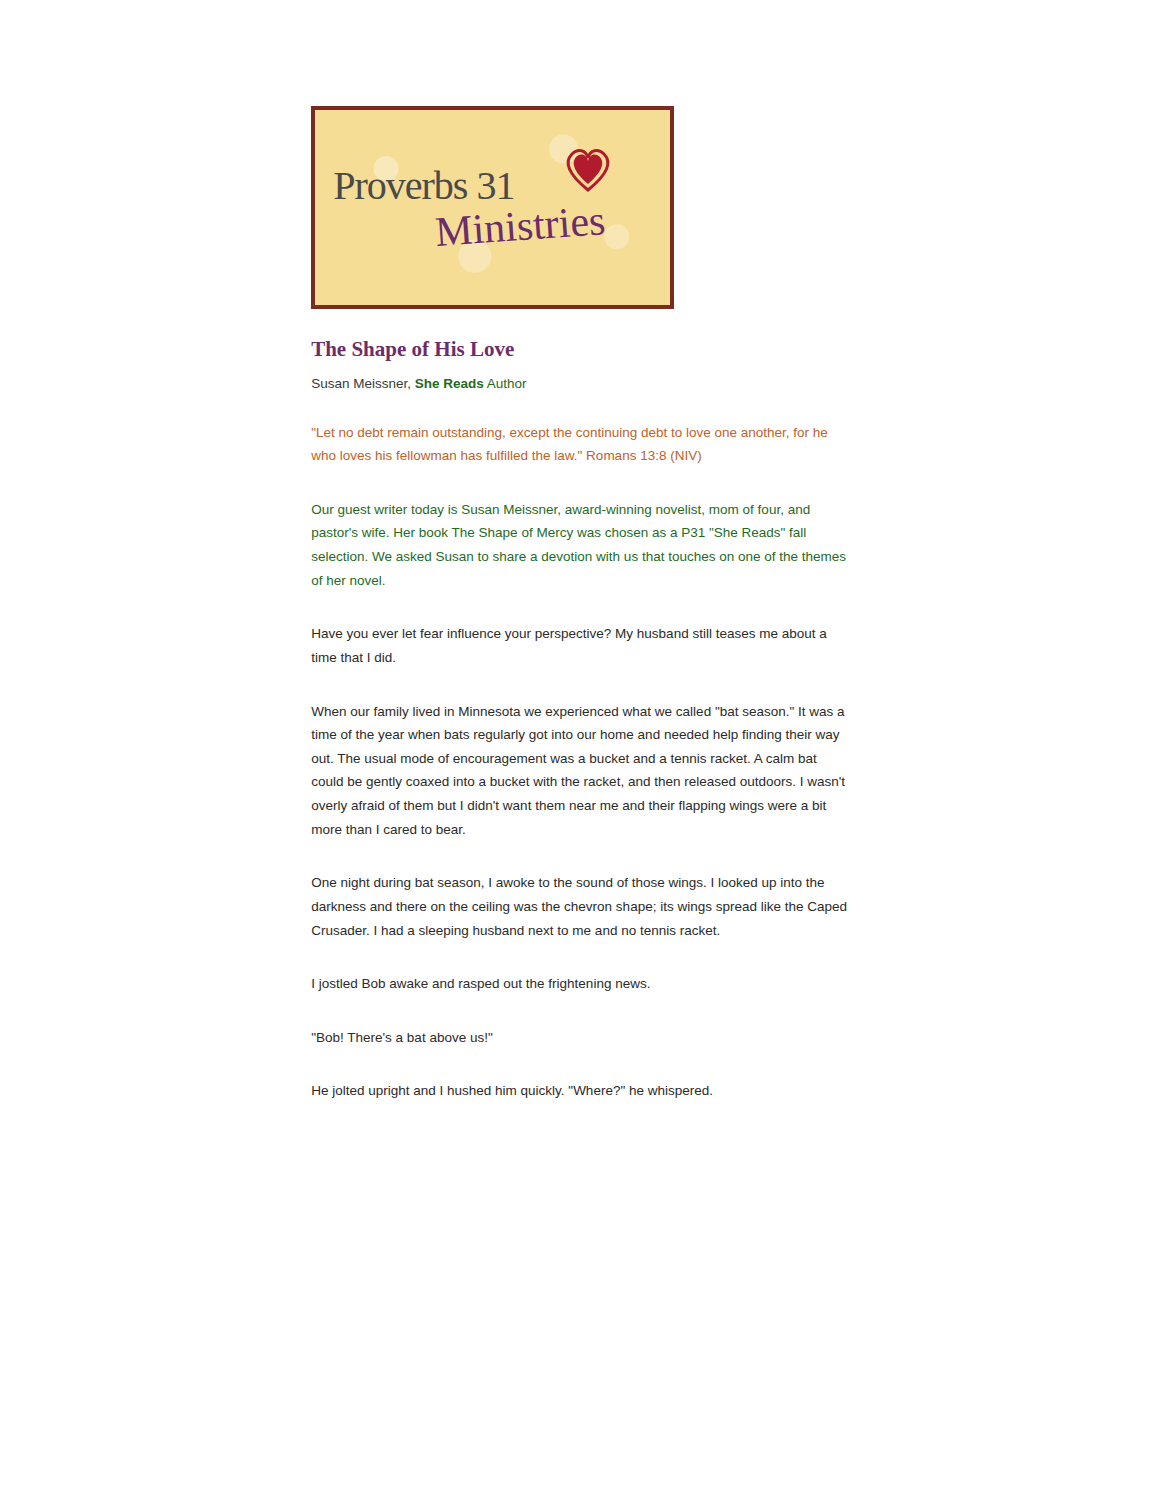Proverbs 31
Ministries
The Shape of His Love
Susan Meissner, She Reads Author
"Let no debt remain outstanding, except the continuing debt to love one another, for he who loves his fellowman has fulfilled the law." Romans 13:8 (NIV)
Our guest writer today is Susan Meissner, award-winning novelist, mom of four, and pastor's wife. Her book The Shape of Mercy was chosen as a P31 "She Reads" fall selection. We asked Susan to share a devotion with us that touches on one of the themes of her novel.
Have you ever let fear influence your perspective? My husband still teases me about a time that I did.
When our family lived in Minnesota we experienced what we called "bat season." It was a time of the year when bats regularly got into our home and needed help finding their way out. The usual mode of encouragement was a bucket and a tennis racket. A calm bat could be gently coaxed into a bucket with the racket, and then released outdoors. I wasn't overly afraid of them but I didn't want them near me and their flapping wings were a bit more than I cared to bear.
One night during bat season, I awoke to the sound of those wings. I looked up into the darkness and there on the ceiling was the chevron shape; its wings spread like the Caped Crusader. I had a sleeping husband next to me and no tennis racket.
I jostled Bob awake and rasped out the frightening news.
"Bob! There's a bat above us!"
He jolted upright and I hushed him quickly. "Where?" he whispered.